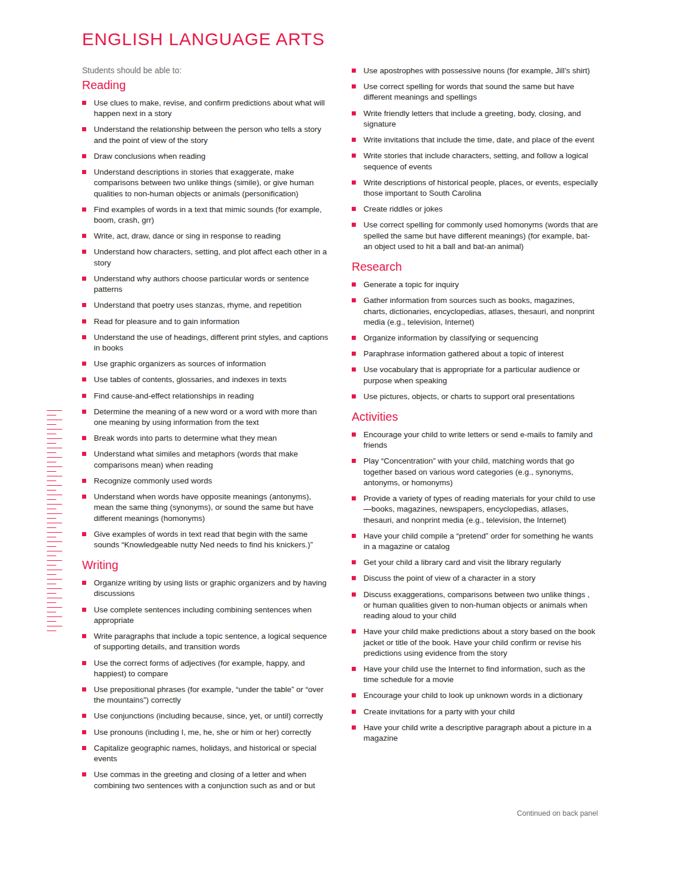ENGLISH LANGUAGE ARTS
Students should be able to:
Reading
Use clues to make, revise, and confirm predictions about what will happen next in a story
Understand the relationship between the person who tells a story and the point of view of the story
Draw conclusions when reading
Understand descriptions in stories that exaggerate, make comparisons between two unlike things (simile), or give human qualities to non-human objects or animals (personification)
Find examples of words in a text that mimic sounds (for example, boom, crash, grr)
Write, act, draw, dance or sing in response to reading
Understand how characters, setting, and plot affect each other in a story
Understand why authors choose particular words or sentence patterns
Understand that poetry uses stanzas, rhyme, and repetition
Read for pleasure and to gain information
Understand the use of headings, different print styles, and captions in books
Use graphic organizers as sources of information
Use tables of contents, glossaries, and indexes in texts
Find cause-and-effect relationships in reading
Determine the meaning of a new word or a word with more than one meaning by using information from the text
Break words into parts to determine what they mean
Understand what similes and metaphors (words that make comparisons mean) when reading
Recognize commonly used words
Understand when words have opposite meanings (antonyms), mean the same thing (synonyms), or sound the same but have different meanings (homonyms)
Give examples of words in text read that begin with the same sounds “Knowledgeable nutty Ned needs to find his knickers.)”
Writing
Organize writing by using lists or graphic organizers and by having discussions
Use complete sentences including combining sentences when appropriate
Write paragraphs that include a topic sentence, a logical sequence of supporting details, and transition words
Use the correct forms of adjectives (for example, happy, and happiest) to compare
Use prepositional phrases (for example, “under the table” or “over the mountains”) correctly
Use conjunctions (including because, since, yet, or until) correctly
Use pronouns (including I, me, he, she or him or her) correctly
Capitalize geographic names, holidays, and historical or special events
Use commas in the greeting and closing of a letter and when combining two sentences with a conjunction such as and or but
Use apostrophes with possessive nouns (for example, Jill’s shirt)
Use correct spelling for words that sound the same but have different meanings and spellings
Write friendly letters that include a greeting, body, closing, and signature
Write invitations that include the time, date, and place of the event
Write stories that include characters, setting, and follow a logical sequence of events
Write descriptions of historical people, places, or events, especially those important to South Carolina
Create riddles or jokes
Use correct spelling for commonly used homonyms (words that are spelled the same but have different meanings) (for example, bat-an object used to hit a ball and bat-an animal)
Research
Generate a topic for inquiry
Gather information from sources such as books, magazines, charts, dictionaries, encyclopedias, atlases, thesauri, and nonprint media (e.g., television, Internet)
Organize information by classifying or sequencing
Paraphrase information gathered about a topic of interest
Use vocabulary that is appropriate for a particular audience or purpose when speaking
Use pictures, objects, or charts to support oral presentations
Activities
Encourage your child to write letters or send e-mails to family and friends
Play “Concentration” with your child, matching words that go together based on various word categories (e.g., synonyms, antonyms, or homonyms)
Provide a variety of types of reading materials for your child to use—books, magazines, newspapers, encyclopedias, atlases, thesauri, and nonprint media (e.g., television, the Internet)
Have your child compile a “pretend” order for something he wants in a magazine or catalog
Get your child a library card and visit the library regularly
Discuss the point of view of a character in a story
Discuss exaggerations, comparisons between two unlike things , or human qualities given to non-human objects or animals when reading aloud to your child
Have your child make predictions about a story based on the book jacket or title of the book. Have your child confirm or revise his predictions using evidence from the story
Have your child use the Internet to find information, such as the time schedule for a movie
Encourage your child to look up unknown words in a dictionary
Create invitations for a party with your child
Have your child write a descriptive paragraph about a picture in a magazine
Continued on back panel